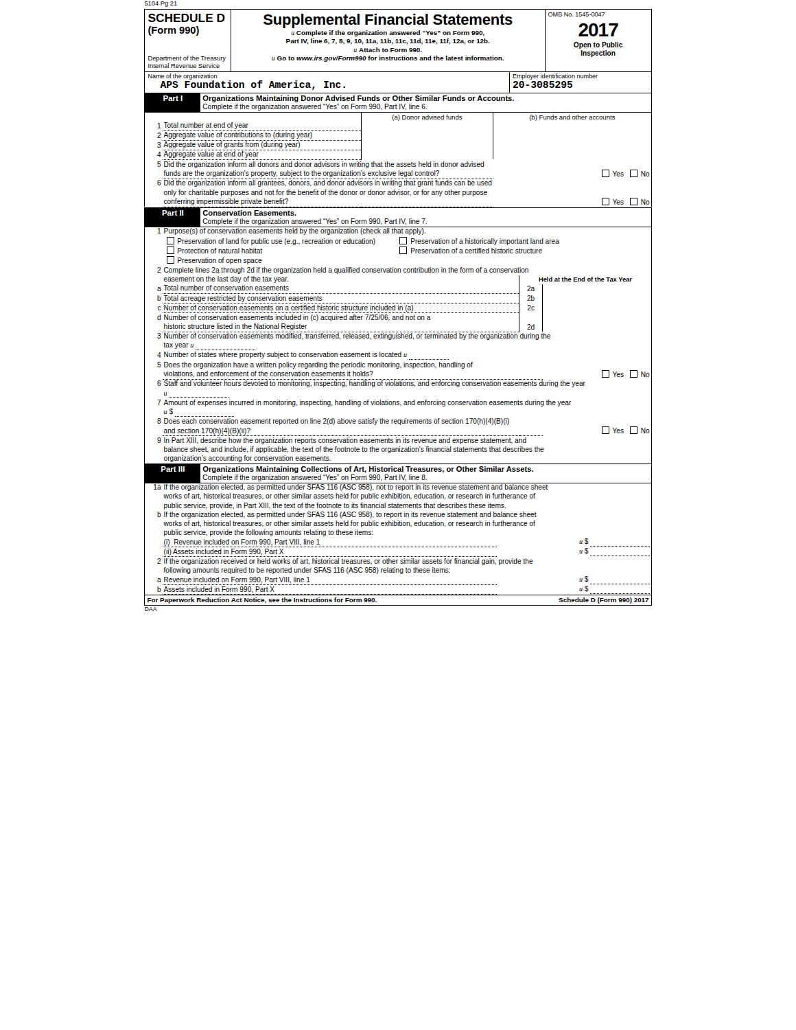5104 Pg 21
| SCHEDULE D (Form 990) Department of the Treasury Internal Revenue Service | Supplemental Financial Statements u Complete if the organization answered “Yes” on Form 990, Part IV, line 6, 7, 8, 9, 10, 11a, 11b, 11c, 11d, 11e, 11f, 12a, or 12b. u Attach to Form 990. u Go to www.irs.gov/Form990 for instructions and the latest information. | OMB No. 1545-0047 2017 Open to Public Inspection |
| Name of the organization APS Foundation of America, Inc. | Employer identification number 20-3085295 |
| Part I | Organizations Maintaining Donor Advised Funds or Other Similar Funds or Accounts. Complete if the organization answered “Yes” on Form 990, Part IV, line 6. |
| | | (a) Donor advised funds | (b) Funds and other accounts |
| 1 | Total number at end of year | | |
| 2 | Aggregate value of contributions to (during year) | | |
| 3 | Aggregate value of grants from (during year) | | |
| 4 | Aggregate value at end of year | | |
| 5 | Did the organization inform all donors and donor advisors in writing that the assets held in donor advised |
| | funds are the organization’s property, subject to the organization’s exclusive legal control? | Yes No |
| 6 | Did the organization inform all grantees, donors, and donor advisors in writing that grant funds can be used |
| | only for charitable purposes and not for the benefit of the donor or donor advisor, or for any other purpose |
| | conferring impermissible private benefit? | Yes No |
| Part II | Conservation Easements. Complete if the organization answered “Yes” on Form 990, Part IV, line 7. |
| 1 | Purpose(s) of conservation easements held by the organization (check all that apply). |
| | / Preservation of land for public use (e.g., recreation or education) / Preservation of a historically important land area / / Protection of natural habitat / Preservation of a certified historic structure / / Preservation of open space / / |
| 2 | Complete lines 2a through 2d if the organization held a qualified conservation contribution in the form of a conservation |
| | easement on the last day of the tax year. | Held at the End of the Tax Year |
| a | Total number of conservation easements | 2a | |
| b | Total acreage restricted by conservation easements | 2b | |
| c | Number of conservation easements on a certified historic structure included in (a) | 2c | |
| d | Number of conservation easements included in (c) acquired after 7/25/06, and not on a | | |
| | historic structure listed in the National Register | 2d | |
| 3 | Number of conservation easements modified, transferred, released, extinguished, or terminated by the organization during the |
| | tax year u |
| 4 | Number of states where property subject to conservation easement is located u |
| 5 | Does the organization have a written policy regarding the periodic monitoring, inspection, handling of |
| | violations, and enforcement of the conservation easements it holds? | Yes No |
| 6 | Staff and volunteer hours devoted to monitoring, inspecting, handling of violations, and enforcing conservation easements during the year |
| | u |
| 7 | Amount of expenses incurred in monitoring, inspecting, handling of violations, and enforcing conservation easements during the year |
| | u $ |
| 8 | Does each conservation easement reported on line 2(d) above satisfy the requirements of section 170(h)(4)(B)(i) |
| | and section 170(h)(4)(B)(ii)? | Yes No |
| 9 | In Part XIII, describe how the organization reports conservation easements in its revenue and expense statement, and |
| | balance sheet, and include, if applicable, the text of the footnote to the organization’s financial statements that describes the |
| | organization’s accounting for conservation easements. |
| Part III | Organizations Maintaining Collections of Art, Historical Treasures, or Other Similar Assets. Complete if the organization answered “Yes” on Form 990, Part IV, line 8. |
| 1a | If the organization elected, as permitted under SFAS 116 (ASC 958), not to report in its revenue statement and balance sheet |
| | works of art, historical treasures, or other similar assets held for public exhibition, education, or research in furtherance of |
| | public service, provide, in Part XIII, the text of the footnote to its financial statements that describes these items. |
| b | If the organization elected, as permitted under SFAS 116 (ASC 958), to report in its revenue statement and balance sheet |
| | works of art, historical treasures, or other similar assets held for public exhibition, education, or research in furtherance of |
| | public service, provide the following amounts relating to these items: |
| | (i) Revenue included on Form 990, Part VIII, line 1 | u $ |
| | (ii) Assets included in Form 990, Part X | u $ |
| 2 | If the organization received or held works of art, historical treasures, or other similar assets for financial gain, provide the |
| | following amounts required to be reported under SFAS 116 (ASC 958) relating to these items: |
| a | Revenue included on Form 990, Part VIII, line 1 | u $ |
| b | Assets included in Form 990, Part X | u $ |
| For Paperwork Reduction Act Notice, see the Instructions for Form 990. | Schedule D (Form 990) 2017 |
DAA